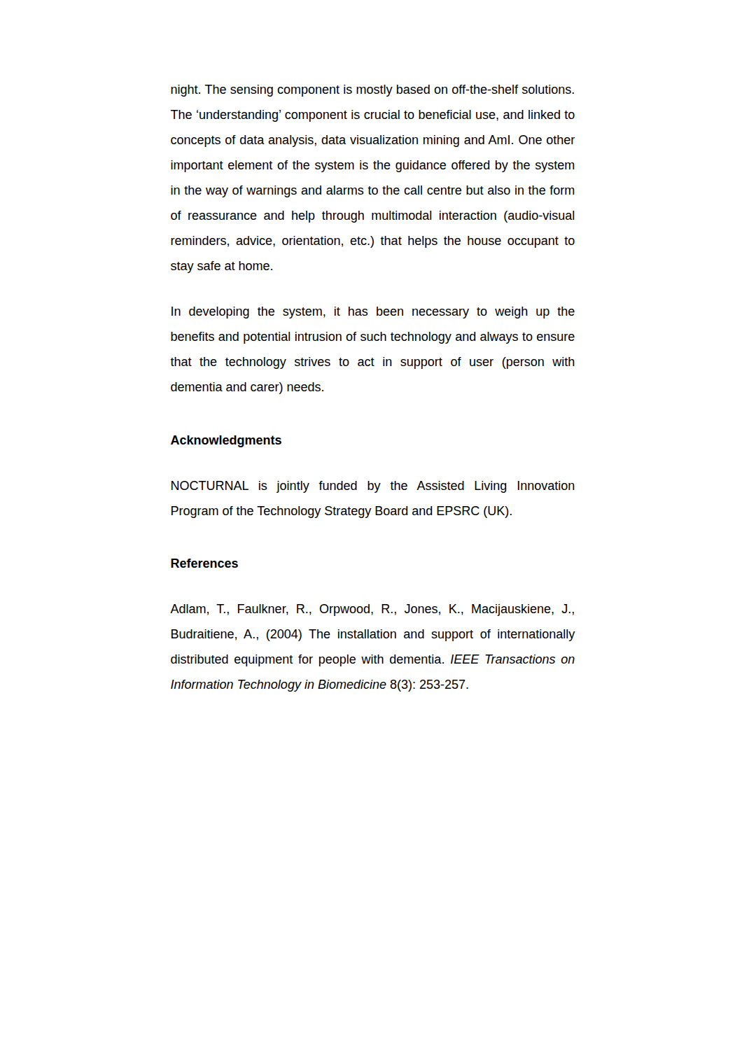night. The sensing component is mostly based on off-the-shelf solutions. The ‘understanding’ component is crucial to beneficial use, and linked to concepts of data analysis, data visualization mining and AmI. One other important element of the system is the guidance offered by the system in the way of warnings and alarms to the call centre but also in the form of reassurance and help through multimodal interaction (audio-visual reminders, advice, orientation, etc.) that helps the house occupant to stay safe at home.
In developing the system, it has been necessary to weigh up the benefits and potential intrusion of such technology and always to ensure that the technology strives to act in support of user (person with dementia and carer) needs.
Acknowledgments
NOCTURNAL is jointly funded by the Assisted Living Innovation Program of the Technology Strategy Board and EPSRC (UK).
References
Adlam, T., Faulkner, R., Orpwood, R., Jones, K., Macijauskiene, J., Budraitiene, A., (2004) The installation and support of internationally distributed equipment for people with dementia. IEEE Transactions on Information Technology in Biomedicine 8(3): 253-257.